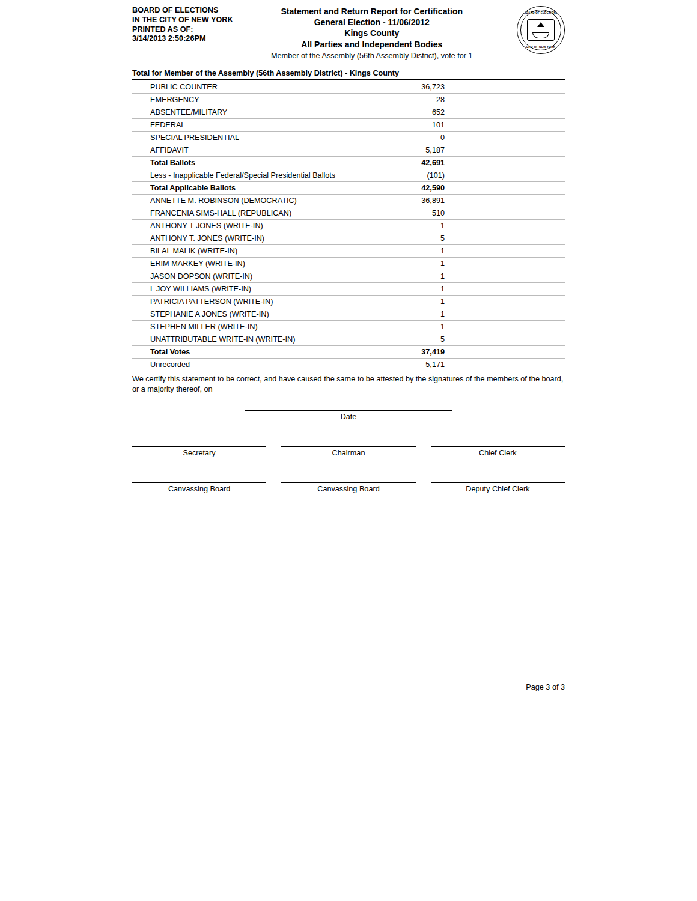BOARD OF ELECTIONS
IN THE CITY OF NEW YORK
PRINTED AS OF:
3/14/2013 2:50:26PM
Statement and Return Report for Certification
General Election - 11/06/2012
Kings County
All Parties and Independent Bodies
Member of the Assembly (56th Assembly District), vote for 1
BOARD OF ELECTIONS
CITY OF NEW YORK
Total for Member of the Assembly (56th Assembly District) - Kings County
| PUBLIC COUNTER | 36,723 |
| EMERGENCY | 28 |
| ABSENTEE/MILITARY | 652 |
| FEDERAL | 101 |
| SPECIAL PRESIDENTIAL | 0 |
| AFFIDAVIT | 5,187 |
| Total Ballots | 42,691 |
| Less - Inapplicable Federal/Special Presidential Ballots | (101) |
| Total Applicable Ballots | 42,590 |
| ANNETTE M. ROBINSON (DEMOCRATIC) | 36,891 |
| FRANCENIA SIMS-HALL (REPUBLICAN) | 510 |
| ANTHONY T JONES (WRITE-IN) | 1 |
| ANTHONY T. JONES (WRITE-IN) | 5 |
| BILAL MALIK (WRITE-IN) | 1 |
| ERIM MARKEY (WRITE-IN) | 1 |
| JASON DOPSON (WRITE-IN) | 1 |
| L JOY WILLIAMS (WRITE-IN) | 1 |
| PATRICIA PATTERSON (WRITE-IN) | 1 |
| STEPHANIE A JONES (WRITE-IN) | 1 |
| STEPHEN MILLER (WRITE-IN) | 1 |
| UNATTRIBUTABLE WRITE-IN (WRITE-IN) | 5 |
| Total Votes | 37,419 |
| Unrecorded | 5,171 |
We certify this statement to be correct, and have caused the same to be attested by the signatures of the members of the board, or a majority thereof, on
Date
Secretary
Chairman
Chief Clerk
Canvassing Board
Canvassing Board
Deputy Chief Clerk
Page 3 of 3